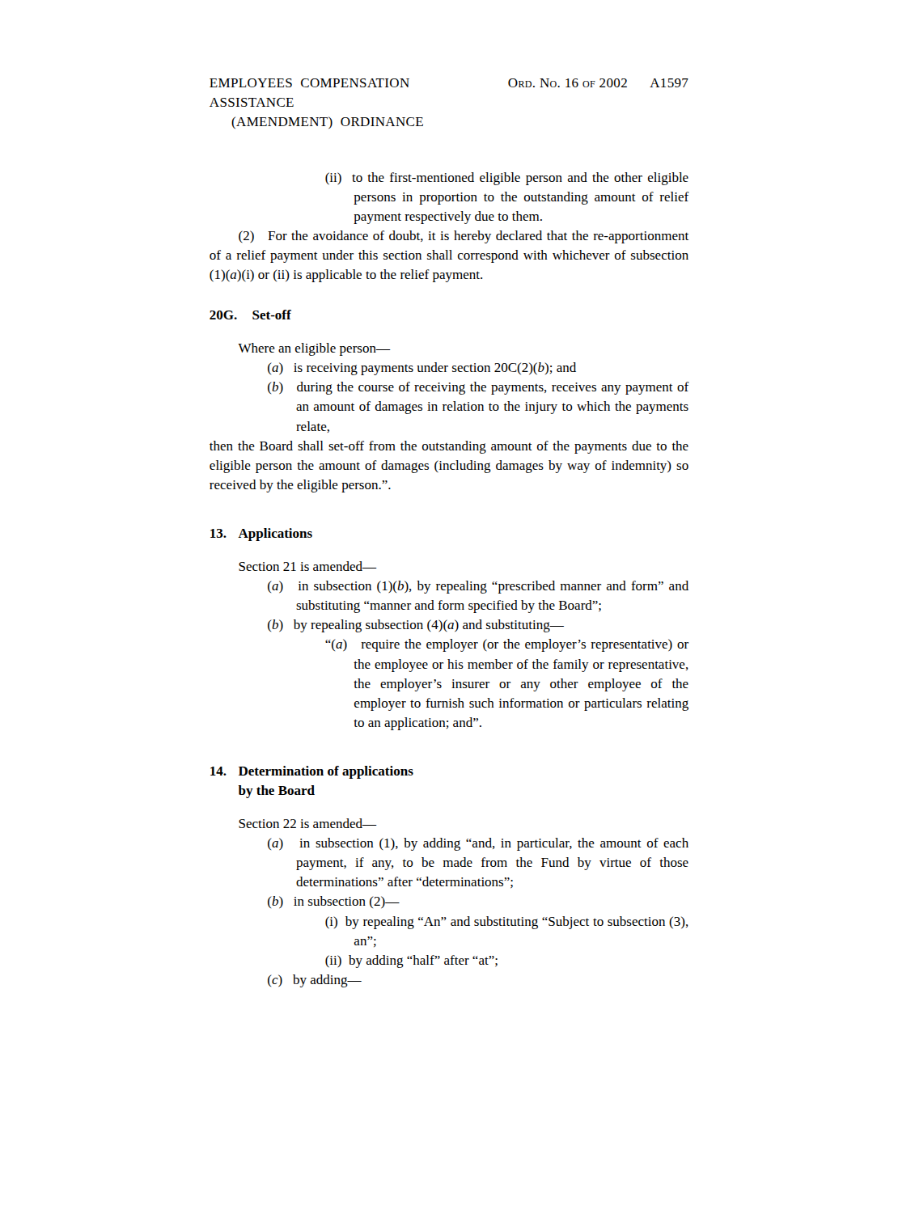EMPLOYEES COMPENSATION ASSISTANCE (AMENDMENT) ORDINANCE
Ord. No. 16 of 2002
A1597
(ii) to the first-mentioned eligible person and the other eligible persons in proportion to the outstanding amount of relief payment respectively due to them.
(2) For the avoidance of doubt, it is hereby declared that the re-apportionment of a relief payment under this section shall correspond with whichever of subsection (1)(a)(i) or (ii) is applicable to the relief payment.
20G. Set-off
Where an eligible person—
(a) is receiving payments under section 20C(2)(b); and
(b) during the course of receiving the payments, receives any payment of an amount of damages in relation to the injury to which the payments relate,
then the Board shall set-off from the outstanding amount of the payments due to the eligible person the amount of damages (including damages by way of indemnity) so received by the eligible person.”.
13.
Applications
Section 21 is amended—
(a) in subsection (1)(b), by repealing “prescribed manner and form” and substituting “manner and form specified by the Board”;
(b) by repealing subsection (4)(a) and substituting—
“(a) require the employer (or the employer’s representative) or the employee or his member of the family or representative, the employer’s insurer or any other employee of the employer to furnish such information or particulars relating to an application; and”.
14.
Determination of applicationsby the Board
Section 22 is amended—
(a) in subsection (1), by adding “and, in particular, the amount of each payment, if any, to be made from the Fund by virtue of those determinations” after “determinations”;
(b) in subsection (2)—
(i) by repealing “An” and substituting “Subject to subsection (3), an”;
(ii) by adding “half” after “at”;
(c) by adding—